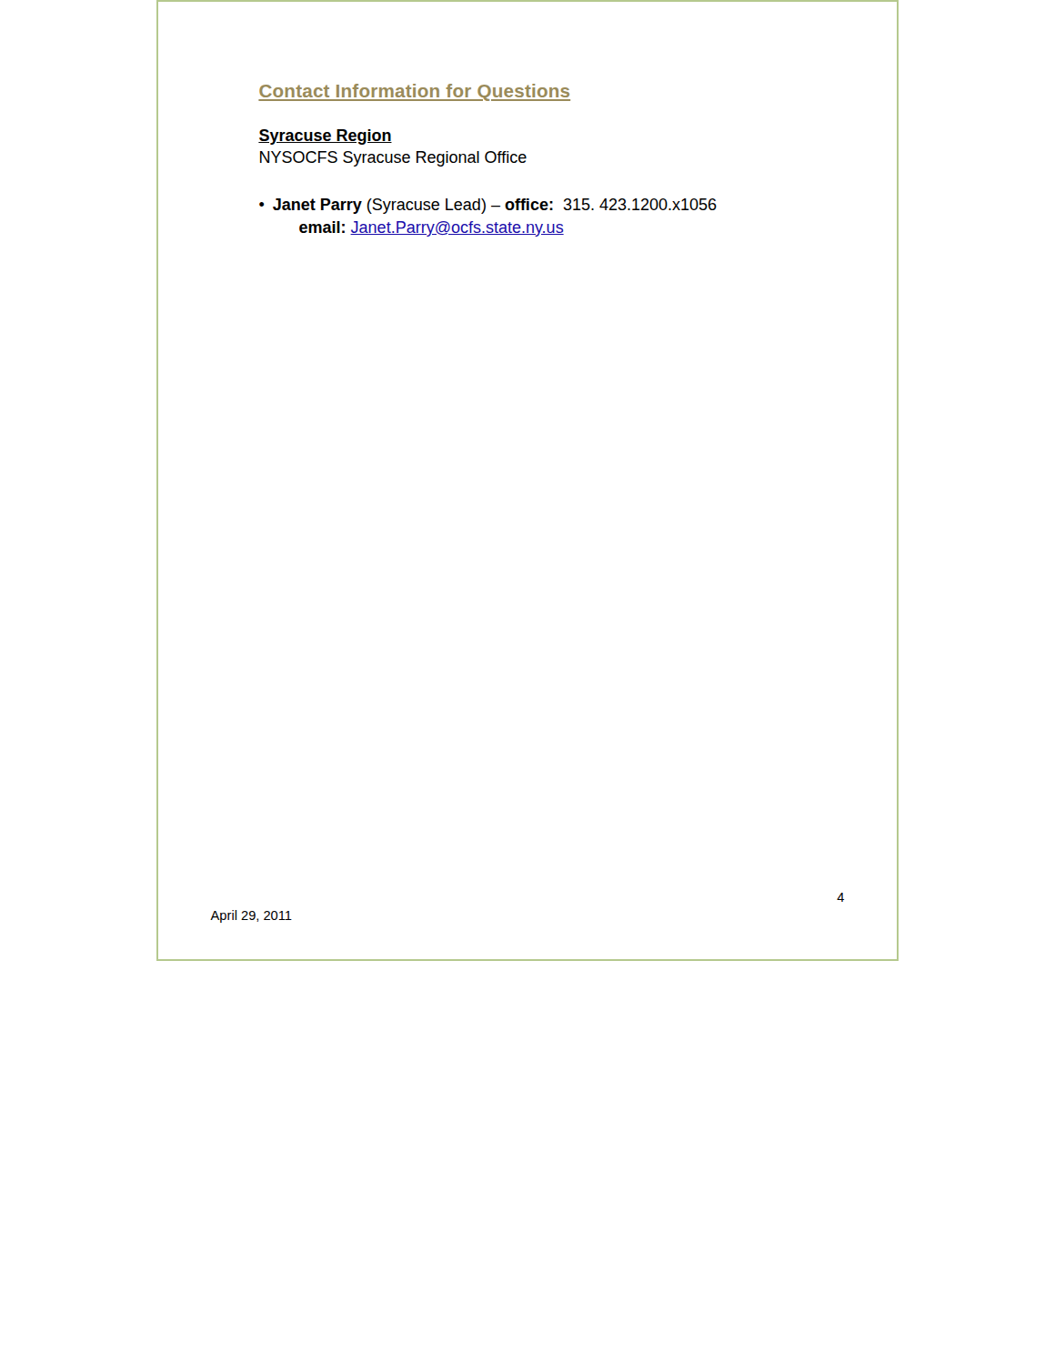Contact Information for Questions
Syracuse Region
NYSOCFS Syracuse Regional Office
Janet Parry (Syracuse Lead) – office: 315. 423.1200.x1056 email: Janet.Parry@ocfs.state.ny.us
4
April 29, 2011